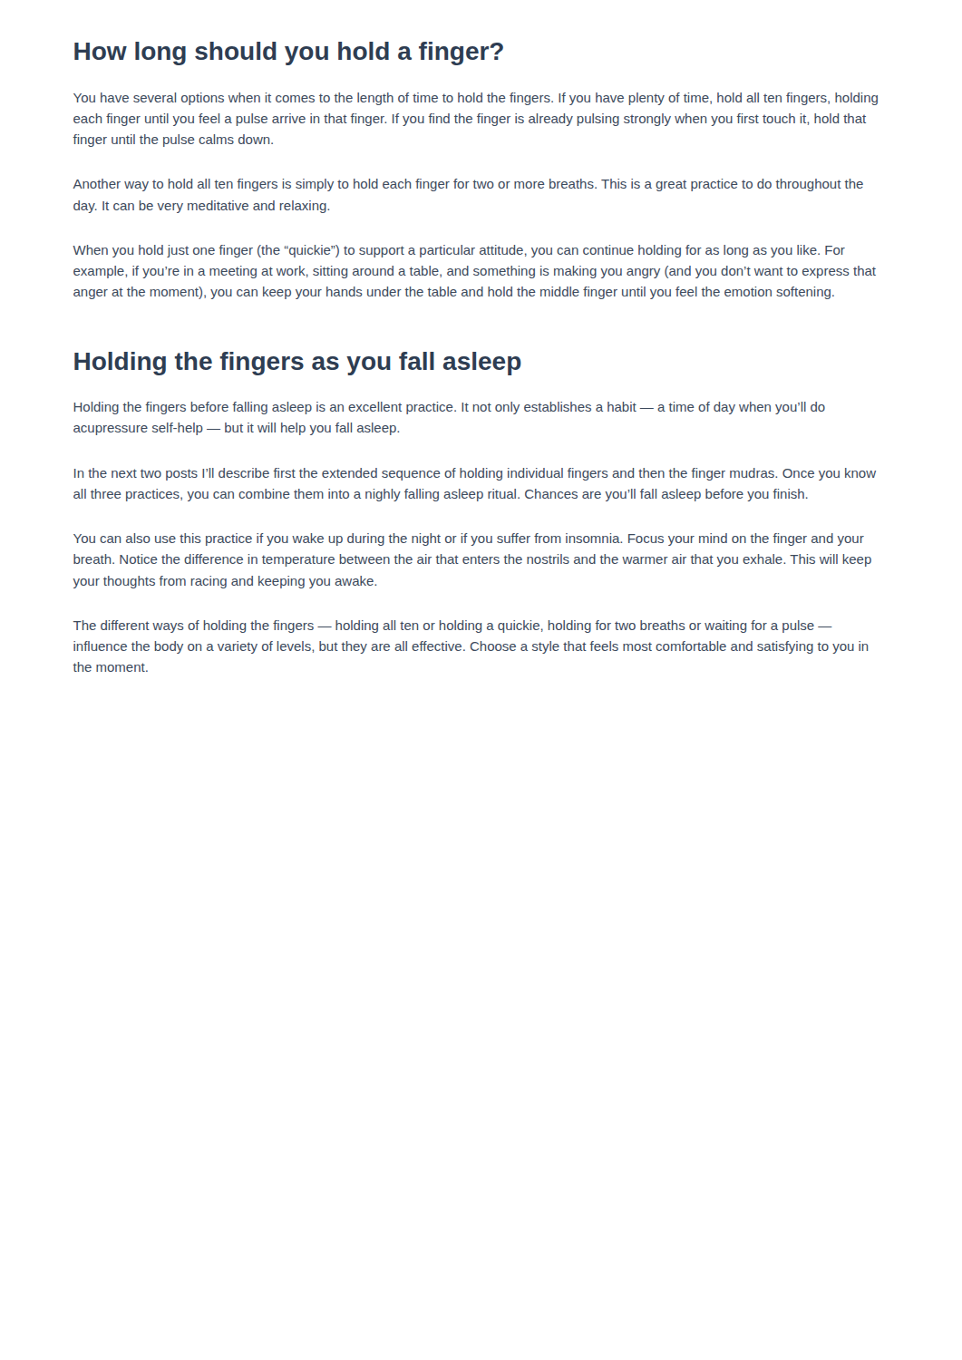How long should you hold a finger?
You have several options when it comes to the length of time to hold the fingers. If you have plenty of time, hold all ten fingers, holding each finger until you feel a pulse arrive in that finger. If you find the finger is already pulsing strongly when you first touch it, hold that finger until the pulse calms down.
Another way to hold all ten fingers is simply to hold each finger for two or more breaths. This is a great practice to do throughout the day. It can be very meditative and relaxing.
When you hold just one finger (the “quickie”) to support a particular attitude, you can continue holding for as long as you like. For example, if you’re in a meeting at work, sitting around a table, and something is making you angry (and you don’t want to express that anger at the moment), you can keep your hands under the table and hold the middle finger until you feel the emotion softening.
Holding the fingers as you fall asleep
Holding the fingers before falling asleep is an excellent practice. It not only establishes a habit — a time of day when you’ll do acupressure self-help — but it will help you fall asleep.
In the next two posts I’ll describe first the extended sequence of holding individual fingers and then the finger mudras. Once you know all three practices, you can combine them into a nighly falling asleep ritual. Chances are you’ll fall asleep before you finish.
You can also use this practice if you wake up during the night or if you suffer from insomnia. Focus your mind on the finger and your breath. Notice the difference in temperature between the air that enters the nostrils and the warmer air that you exhale. This will keep your thoughts from racing and keeping you awake.
The different ways of holding the fingers — holding all ten or holding a quickie, holding for two breaths or waiting for a pulse — influence the body on a variety of levels, but they are all effective. Choose a style that feels most comfortable and satisfying to you in the moment.